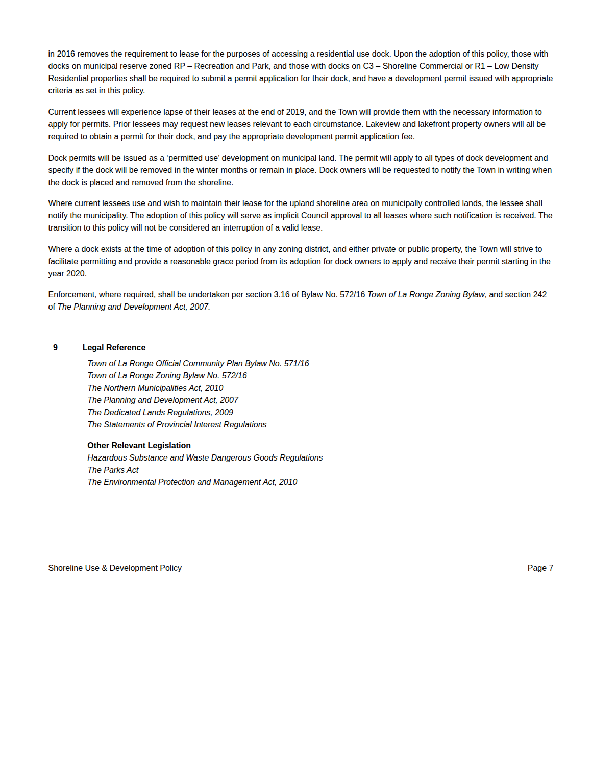in 2016 removes the requirement to lease for the purposes of accessing a residential use dock. Upon the adoption of this policy, those with docks on municipal reserve zoned RP – Recreation and Park, and those with docks on C3 – Shoreline Commercial or R1 – Low Density Residential properties shall be required to submit a permit application for their dock, and have a development permit issued with appropriate criteria as set in this policy.
Current lessees will experience lapse of their leases at the end of 2019, and the Town will provide them with the necessary information to apply for permits. Prior lessees may request new leases relevant to each circumstance. Lakeview and lakefront property owners will all be required to obtain a permit for their dock, and pay the appropriate development permit application fee.
Dock permits will be issued as a ‘permitted use’ development on municipal land. The permit will apply to all types of dock development and specify if the dock will be removed in the winter months or remain in place. Dock owners will be requested to notify the Town in writing when the dock is placed and removed from the shoreline.
Where current lessees use and wish to maintain their lease for the upland shoreline area on municipally controlled lands, the lessee shall notify the municipality. The adoption of this policy will serve as implicit Council approval to all leases where such notification is received. The transition to this policy will not be considered an interruption of a valid lease.
Where a dock exists at the time of adoption of this policy in any zoning district, and either private or public property, the Town will strive to facilitate permitting and provide a reasonable grace period from its adoption for dock owners to apply and receive their permit starting in the year 2020.
Enforcement, where required, shall be undertaken per section 3.16 of Bylaw No. 572/16 Town of La Ronge Zoning Bylaw, and section 242 of The Planning and Development Act, 2007.
9 Legal Reference
Town of La Ronge Official Community Plan Bylaw No. 571/16
Town of La Ronge Zoning Bylaw No. 572/16
The Northern Municipalities Act, 2010
The Planning and Development Act, 2007
The Dedicated Lands Regulations, 2009
The Statements of Provincial Interest Regulations
Other Relevant Legislation
Hazardous Substance and Waste Dangerous Goods Regulations
The Parks Act
The Environmental Protection and Management Act, 2010
Shoreline Use & Development Policy Page 7